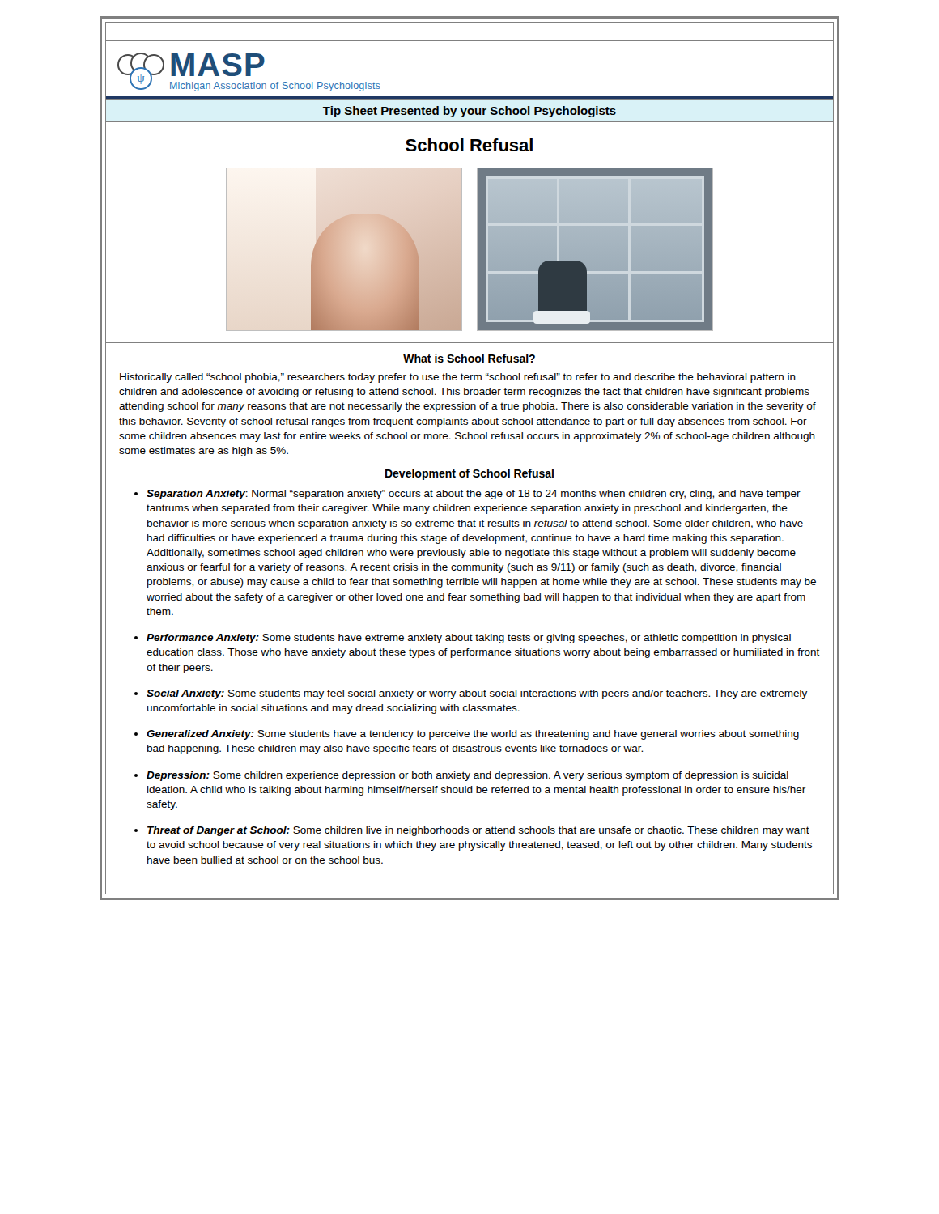ψ
MASP
Michigan Association of School Psychologists
Tip Sheet Presented by your School Psychologists
School Refusal
What is School Refusal?
Historically called “school phobia,” researchers today prefer to use the term “school refusal” to refer to and describe the behavioral pattern in children and adolescence of avoiding or refusing to attend school. This broader term recognizes the fact that children have significant problems attending school for many reasons that are not necessarily the expression of a true phobia. There is also considerable variation in the severity of this behavior. Severity of school refusal ranges from frequent complaints about school attendance to part or full day absences from school. For some children absences may last for entire weeks of school or more. School refusal occurs in approximately 2% of school-age children although some estimates are as high as 5%.
Development of School Refusal
Separation Anxiety: Normal “separation anxiety” occurs at about the age of 18 to 24 months when children cry, cling, and have temper tantrums when separated from their caregiver. While many children experience separation anxiety in preschool and kindergarten, the behavior is more serious when separation anxiety is so extreme that it results in refusal to attend school. Some older children, who have had difficulties or have experienced a trauma during this stage of development, continue to have a hard time making this separation. Additionally, sometimes school aged children who were previously able to negotiate this stage without a problem will suddenly become anxious or fearful for a variety of reasons. A recent crisis in the community (such as 9/11) or family (such as death, divorce, financial problems, or abuse) may cause a child to fear that something terrible will happen at home while they are at school. These students may be worried about the safety of a caregiver or other loved one and fear something bad will happen to that individual when they are apart from them.
Performance Anxiety: Some students have extreme anxiety about taking tests or giving speeches, or athletic competition in physical education class. Those who have anxiety about these types of performance situations worry about being embarrassed or humiliated in front of their peers.
Social Anxiety: Some students may feel social anxiety or worry about social interactions with peers and/or teachers. They are extremely uncomfortable in social situations and may dread socializing with classmates.
Generalized Anxiety: Some students have a tendency to perceive the world as threatening and have general worries about something bad happening. These children may also have specific fears of disastrous events like tornadoes or war.
Depression: Some children experience depression or both anxiety and depression. A very serious symptom of depression is suicidal ideation. A child who is talking about harming himself/herself should be referred to a mental health professional in order to ensure his/her safety.
Threat of Danger at School: Some children live in neighborhoods or attend schools that are unsafe or chaotic. These children may want to avoid school because of very real situations in which they are physically threatened, teased, or left out by other children. Many students have been bullied at school or on the school bus.